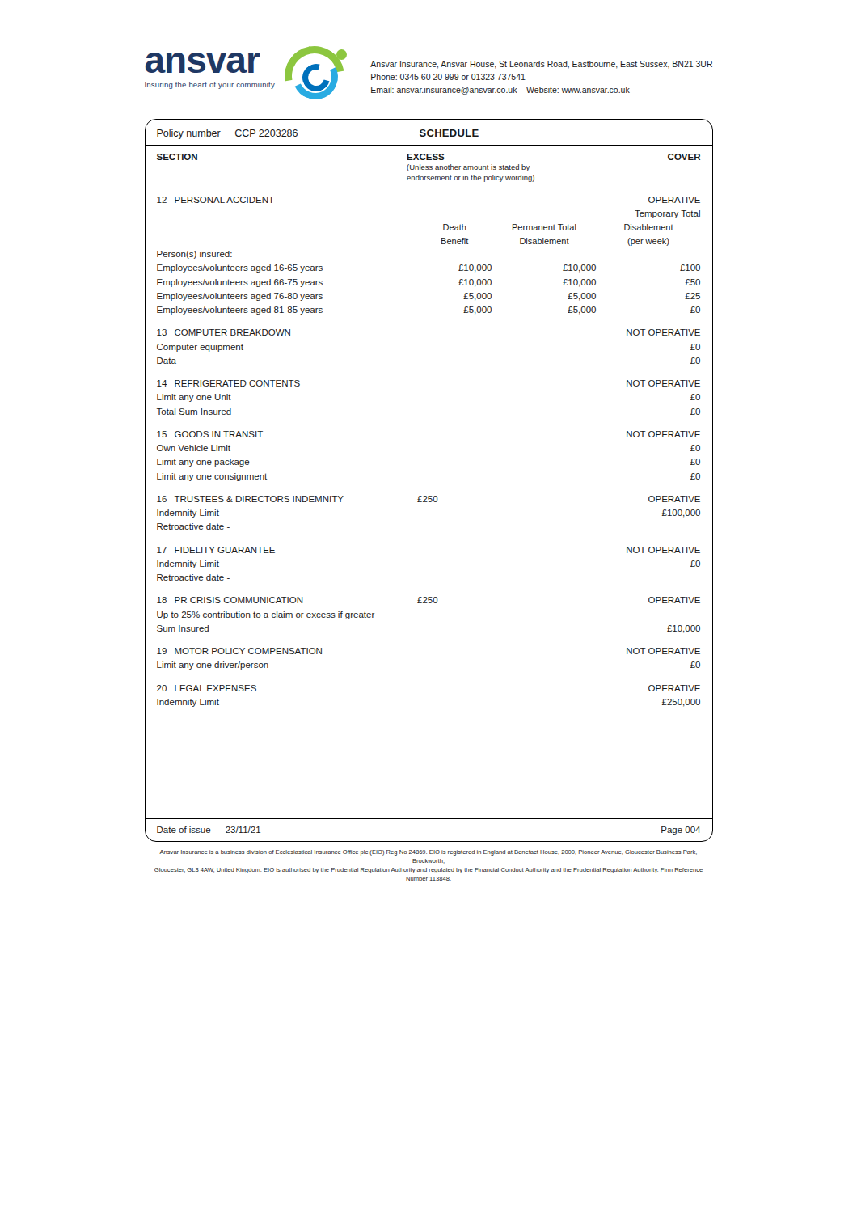ansvar
Insuring the heart of your community
Ansvar Insurance, Ansvar House, St Leonards Road, Eastbourne, East Sussex, BN21 3UR
Phone: 0345 60 20 999 or 01323 737541
Email: ansvar.insurance@ansvar.co.uk Website: www.ansvar.co.uk
Policy number CCP 2203286
SCHEDULE
SECTION
EXCESS
(Unless another amount is stated by
endorsement or in the policy wording)
COVER
| 12 PERSONAL ACCIDENT | OPERATIVE |
| | Temporary Total |
| | Death Benefit | Permanent Total Disablement | Disablement (per week) |
| Person(s) insured: | | | |
| Employees/volunteers aged 16-65 years | £10,000 | £10,000 | £100 |
| Employees/volunteers aged 66-75 years | £10,000 | £10,000 | £50 |
| Employees/volunteers aged 76-80 years | £5,000 | £5,000 | £25 |
| Employees/volunteers aged 81-85 years | £5,000 | £5,000 | £0 |
| 13 COMPUTER BREAKDOWN | NOT OPERATIVE |
| Computer equipment | £0 |
| Data | £0 |
| 14 REFRIGERATED CONTENTS | NOT OPERATIVE |
| Limit any one Unit | £0 |
| Total Sum Insured | £0 |
| 15 GOODS IN TRANSIT | NOT OPERATIVE |
| Own Vehicle Limit | £0 |
| Limit any one package | £0 |
| Limit any one consignment | £0 |
| 16 TRUSTEES & DIRECTORS INDEMNITY | £250 | OPERATIVE |
| Indemnity Limit | £100,000 |
| Retroactive date - | |
| 17 FIDELITY GUARANTEE | NOT OPERATIVE |
| Indemnity Limit | £0 |
| Retroactive date - | |
| 18 PR CRISIS COMMUNICATION | £250 | OPERATIVE |
| Up to 25% contribution to a claim or excess if greater | |
| Sum Insured | £10,000 |
| 19 MOTOR POLICY COMPENSATION | NOT OPERATIVE |
| Limit any one driver/person | £0 |
| 20 LEGAL EXPENSES | OPERATIVE |
| Indemnity Limit | £250,000 |
Date of issue 23/11/21
Page 004
Ansvar Insurance is a business division of Ecclesiastical Insurance Office plc (EIO) Reg No 24869. EIO is registered in England at Benefact House, 2000, Pioneer Avenue, Gloucester Business Park, Brockworth,
Gloucester, GL3 4AW, United Kingdom. EIO is authorised by the Prudential Regulation Authority and regulated by the Financial Conduct Authority and the Prudential Regulation Authority. Firm Reference Number 113848.